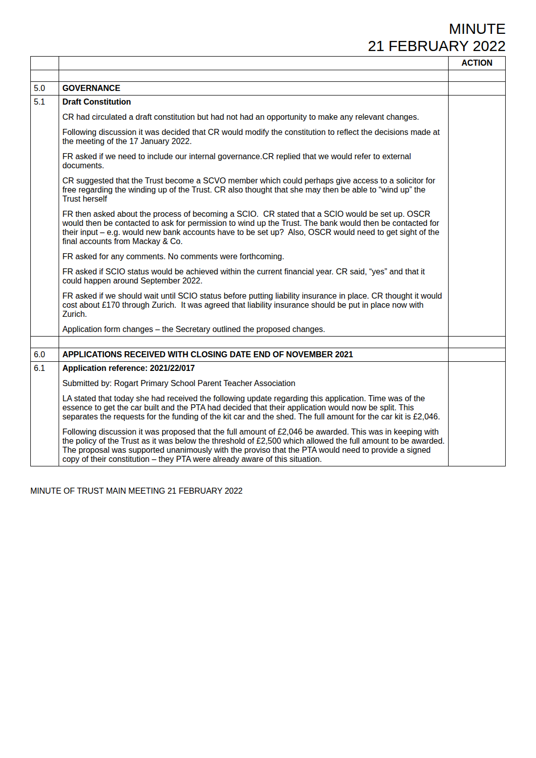MINUTE
21 FEBRUARY 2022
| | | ACTION |
| 5.0 | GOVERNANCE | |
| 5.1 | Draft Constitution CR had circulated a draft constitution but had not had an opportunity to make any relevant changes. Following discussion it was decided that CR would modify the constitution to reflect the decisions made at the meeting of the 17 January 2022. FR asked if we need to include our internal governance.CR replied that we would refer to external documents. CR suggested that the Trust become a SCVO member which could perhaps give access to a solicitor for free regarding the winding up of the Trust. CR also thought that she may then be able to “wind up” the Trust herself FR then asked about the process of becoming a SCIO. CR stated that a SCIO would be set up. OSCR would then be contacted to ask for permission to wind up the Trust. The bank would then be contacted for their input – e.g. would new bank accounts have to be set up? Also, OSCR would need to get sight of the final accounts from Mackay & Co. FR asked for any comments. No comments were forthcoming. FR asked if SCIO status would be achieved within the current financial year. CR said, “yes” and that it could happen around September 2022. FR asked if we should wait until SCIO status before putting liability insurance in place. CR thought it would cost about £170 through Zurich. It was agreed that liability insurance should be put in place now with Zurich. Application form changes – the Secretary outlined the proposed changes. | |
| 6.0 | APPLICATIONS RECEIVED WITH CLOSING DATE END OF NOVEMBER 2021 | |
| 6.1 | Application reference: 2021/22/017 Submitted by: Rogart Primary School Parent Teacher Association LA stated that today she had received the following update regarding this application. Time was of the essence to get the car built and the PTA had decided that their application would now be split. This separates the requests for the funding of the kit car and the shed. The full amount for the car kit is £2,046. Following discussion it was proposed that the full amount of £2,046 be awarded. This was in keeping with the policy of the Trust as it was below the threshold of £2,500 which allowed the full amount to be awarded. The proposal was supported unanimously with the proviso that the PTA would need to provide a signed copy of their constitution – they PTA were already aware of this situation. | |
MINUTE OF TRUST MAIN MEETING 21 FEBRUARY 2022